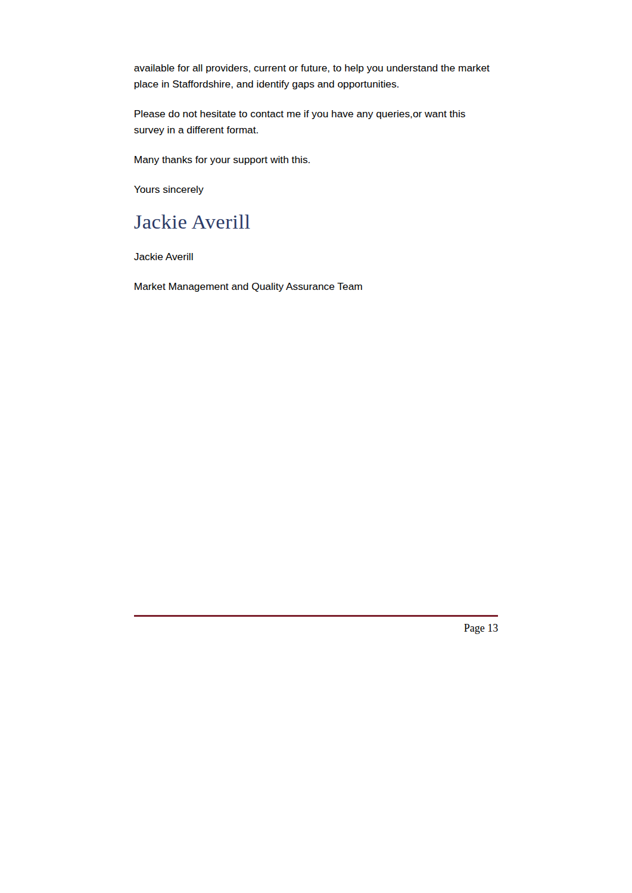available for all providers, current or future, to help you understand the market place in Staffordshire, and identify gaps and opportunities.
Please do not hesitate to contact me if you have any queries,or want this survey in a different format.
Many thanks for your support with this.
Yours sincerely
Jackie Averill
Jackie Averill
Market Management and Quality Assurance Team
Page 13